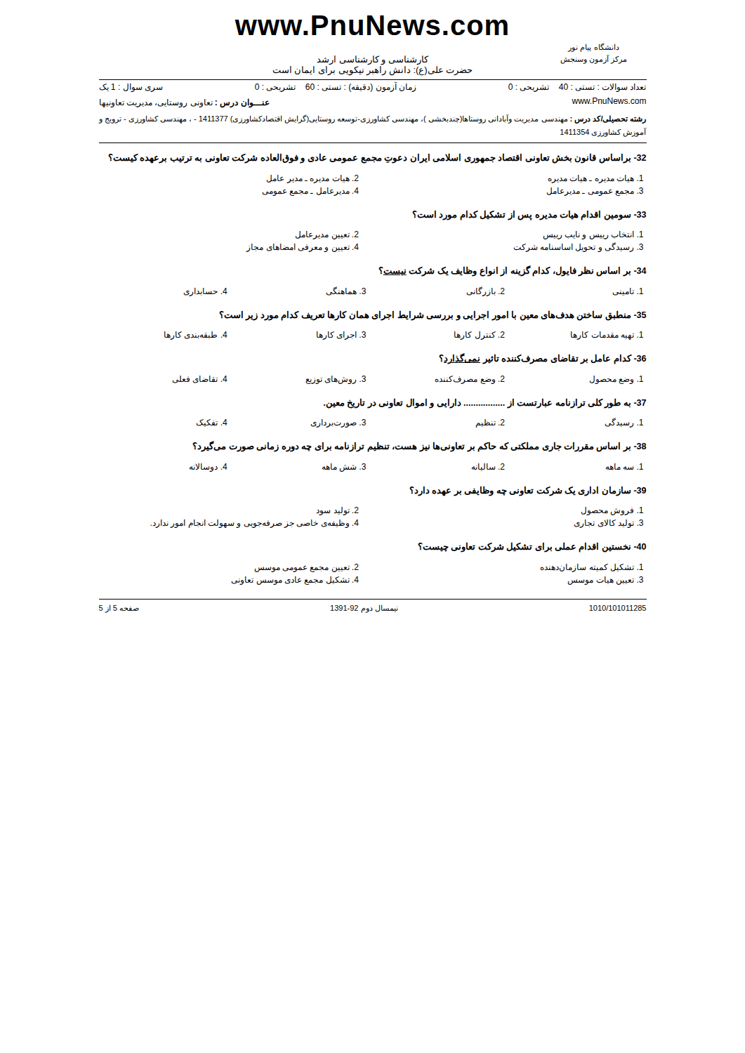www.PnuNews.com
دانشگاه پیام نور
مرکز آزمون وسنجش
کارشناسی و کارشناسی ارشد
حضرت علی(ع): دانش راهبر نیکویی برای ایمان است
تعداد سوالات : تستی : 40 تشریحی : 0
زمان آزمون (دقیقه) : تستی : 60 تشریحی : 0
سری سوال : 1 یک
www.PnuNews.com
عنـــوان درس : تعاونی روستایی، مدیریت تعاونیها
رشته تحصیلی/کد درس : مهندسی مدیریت وآبادانی روستاها(چندبخشی )، مهندسی کشاورزی-توسعه روستایی(گرایش اقتصادکشاورزی) 1411377 - ، مهندسی کشاورزی - ترویج و آموزش کشاورزی 1411354
32- براساس قانون بخش تعاونی اقتصاد جمهوری اسلامی ایران دعوتِ مجمع عمومی عادی و فوق‌العاده شرکت تعاونی به ترتیب برعهده کیست؟
1. هیات مدیره ـ هیات مدیره
2. هیات مدیره ـ مدیر عامل
3. مجمع عمومی ـ مدیرعامل
4. مدیرعامل ـ مجمع عمومی
33- سومین اقدام هیات مدیره پس از تشکیل کدام مورد است؟
1. انتخاب رییس و نایب رییس
2. تعیین مدیرعامل
3. رسیدگی و تحویل اساسنامه شرکت
4. تعیین و معرفی امضاهای مجاز
34- بر اساس نظر فایول، کدام گزینه از انواع وظایف یک شرکت نیست؟
1. تامینی
2. بازرگانی
3. هماهنگی
4. حسابداری
35- منطبق ساختن هدف‌های معین با امور اجرایی و بررسی شرایط اجرای همان کارها تعریف کدام مورد زیر است؟
1. تهیه مقدمات کارها
2. کنترل کارها
3. اجرای کارها
4. طبقه‌بندی کارها
36- کدام عامل بر تقاضای مصرف‌کننده تاثیر نمی‌گذارد؟
1. وضع محصول
2. وضع مصرف‌کننده
3. روش‌های توزیع
4. تقاضای فعلی
37- به طور کلی ترازنامه عبارتست از ................. دارایی و اموال تعاونی در تاریخ معین.
1. رسیدگی
2. تنظیم
3. صورت‌برداری
4. تفکیک
38- بر اساس مقررات جاری مملکتی که حاکم بر تعاونی‌ها نیز هست، تنظیم ترازنامه برای چه دوره زمانی صورت می‌گیرد؟
1. سه ماهه
2. سالیانه
3. شش ماهه
4. دوسالانه
39- سازمان اداری یک شرکت تعاونی چه وظایفی بر عهده دارد؟
1. فروش محصول
2. تولید سود
3. تولید کالای تجاری
4. وظیفه‌ی خاصی جز صرفه‌جویی و سهولت انجام امور ندارد.
40- نخستین اقدام عملی برای تشکیل شرکت تعاونی چیست؟
1. تشکیل کمیته سازمان‌دهنده
2. تعیین مجمع عمومی موسس
3. تعیین هیات موسس
4. تشکیل مجمع عادی موسس تعاونی
1010/101011285
نیمسال دوم 92-1391
صفحه 5 از 5